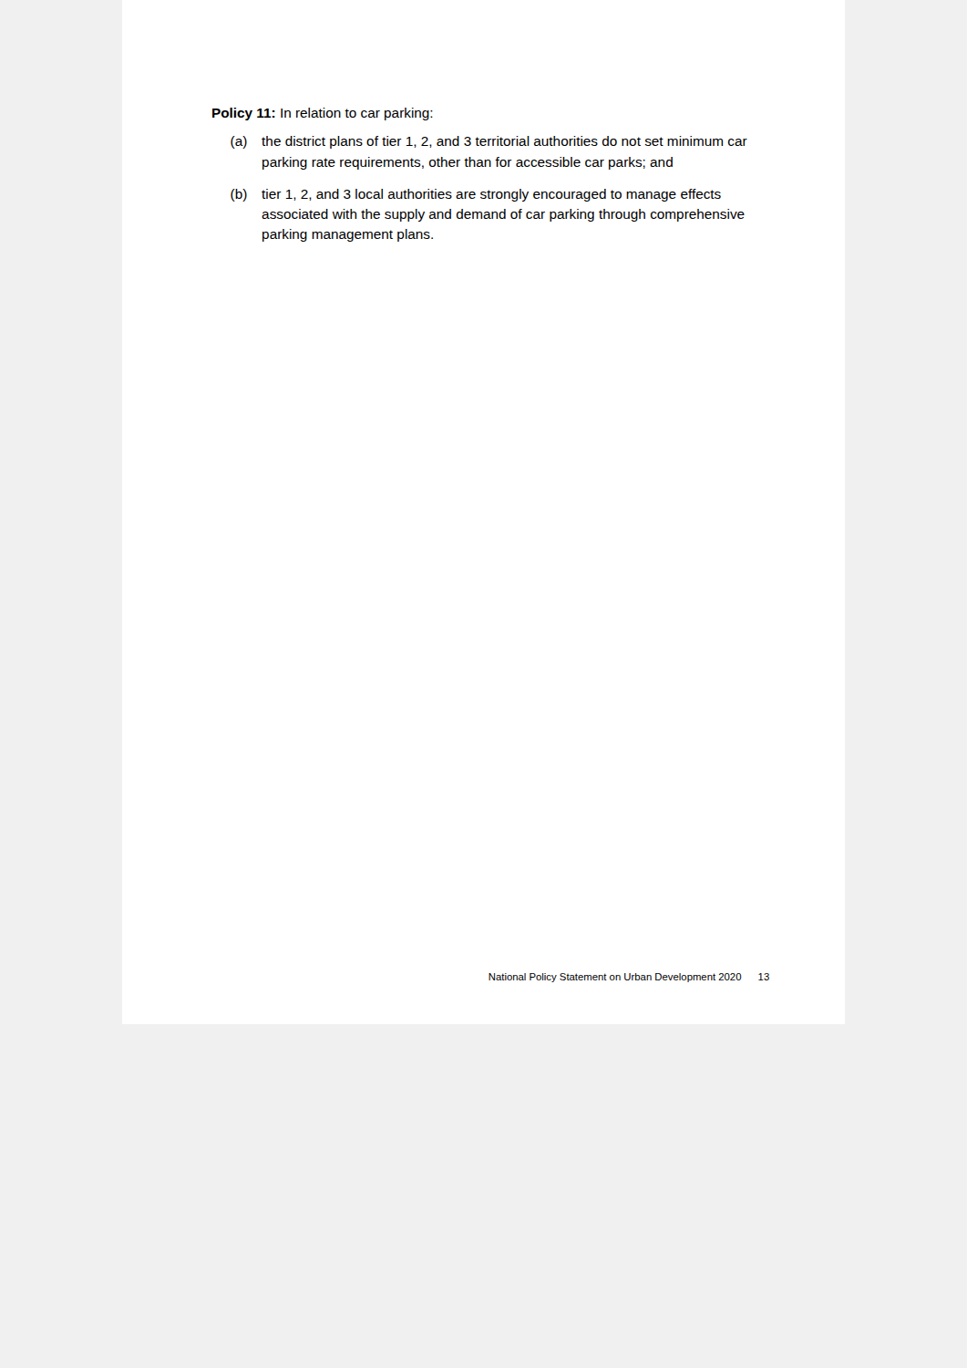Policy 11: In relation to car parking:
(a) the district plans of tier 1, 2, and 3 territorial authorities do not set minimum car parking rate requirements, other than for accessible car parks; and
(b) tier 1, 2, and 3 local authorities are strongly encouraged to manage effects associated with the supply and demand of car parking through comprehensive parking management plans.
National Policy Statement on Urban Development 202013